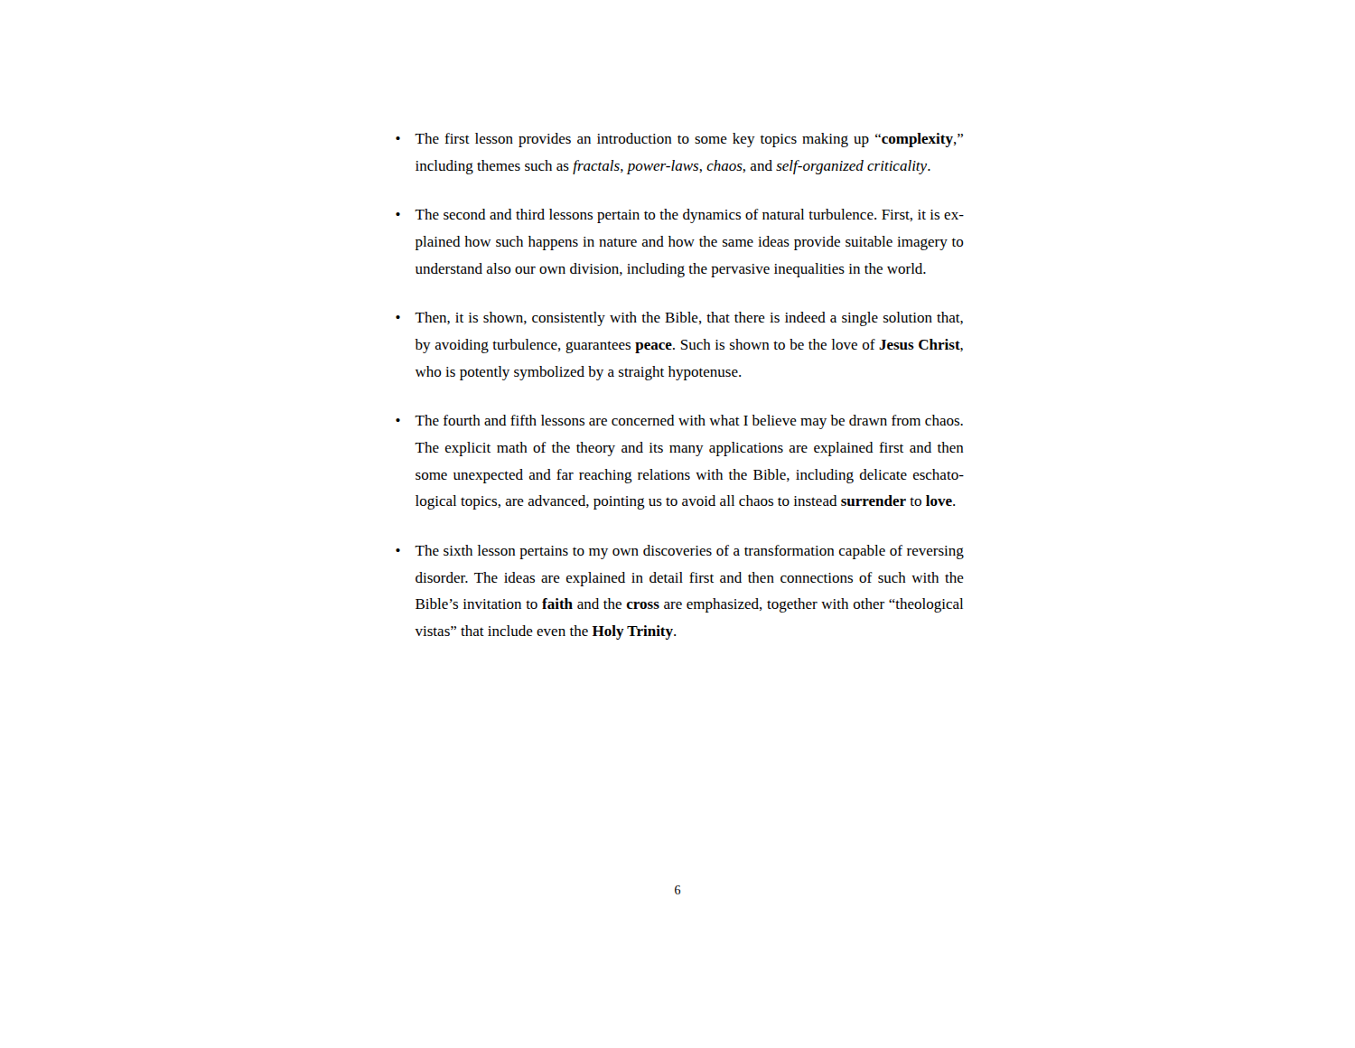The first lesson provides an introduction to some key topics making up “complexity,” including themes such as fractals, power-laws, chaos, and self-organized criticality.
The second and third lessons pertain to the dynamics of natural turbulence. First, it is explained how such happens in nature and how the same ideas provide suitable imagery to understand also our own division, including the pervasive inequalities in the world.
Then, it is shown, consistently with the Bible, that there is indeed a single solution that, by avoiding turbulence, guarantees peace. Such is shown to be the love of Jesus Christ, who is potently symbolized by a straight hypotenuse.
The fourth and fifth lessons are concerned with what I believe may be drawn from chaos. The explicit math of the theory and its many applications are explained first and then some unexpected and far reaching relations with the Bible, including delicate eschatological topics, are advanced, pointing us to avoid all chaos to instead surrender to love.
The sixth lesson pertains to my own discoveries of a transformation capable of reversing disorder. The ideas are explained in detail first and then connections of such with the Bible’s invitation to faith and the cross are emphasized, together with other “theological vistas” that include even the Holy Trinity.
6